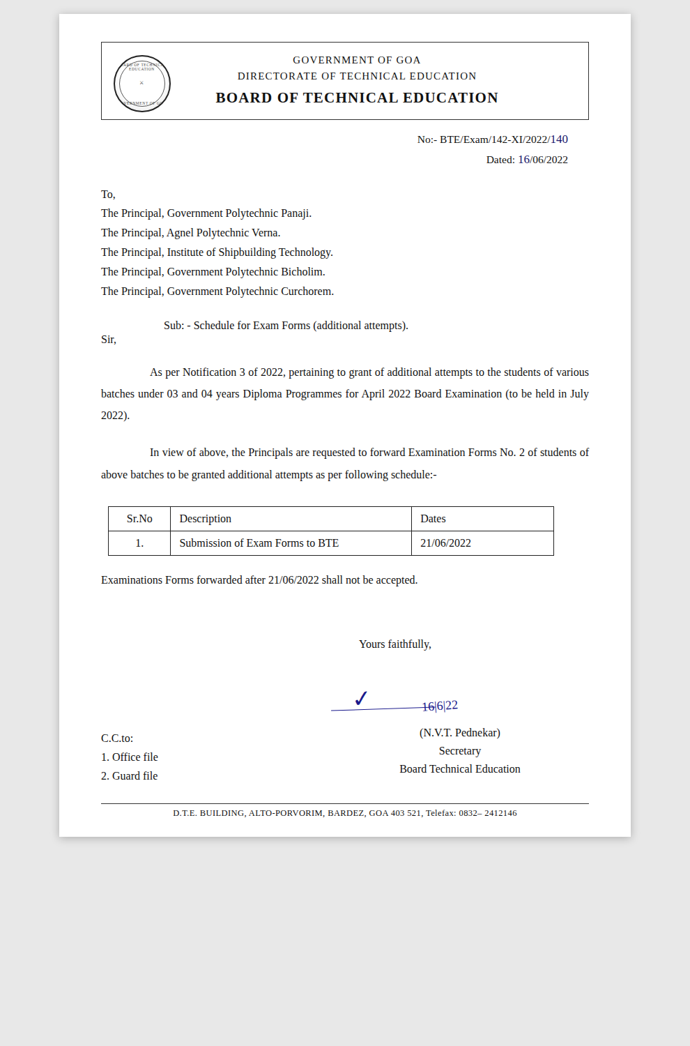BOARD OF TECHNICAL EDUCATION
⚔
GOVERNMENT OF GOA
GOVERNMENT OF GOA
DIRECTORATE OF TECHNICAL EDUCATION
BOARD OF TECHNICAL EDUCATION
No:- BTE/Exam/142-XI/2022/140
Dated: 16/06/2022
To,
The Principal, Government Polytechnic Panaji.
The Principal, Agnel Polytechnic Verna.
The Principal, Institute of Shipbuilding Technology.
The Principal, Government Polytechnic Bicholim.
The Principal, Government Polytechnic Curchorem.
Sub: - Schedule for Exam Forms (additional attempts).
Sir,
As per Notification 3 of 2022, pertaining to grant of additional attempts to the students of various batches under 03 and 04 years Diploma Programmes for April 2022 Board Examination (to be held in July 2022).
In view of above, the Principals are requested to forward Examination Forms No. 2 of students of above batches to be granted additional attempts as per following schedule:-
| Sr.No | Description | Dates |
| 1. | Submission of Exam Forms to BTE | 21/06/2022 |
Examinations Forms forwarded after 21/06/2022 shall not be accepted.
Yours faithfully,
✓ 16|6|22
(N.V.T. Pednekar)
Secretary
Board Technical Education
C.C.to:
1. Office file
2. Guard file
D.T.E. BUILDING, ALTO-PORVORIM, BARDEZ, GOA 403 521, Telefax: 0832– 2412146